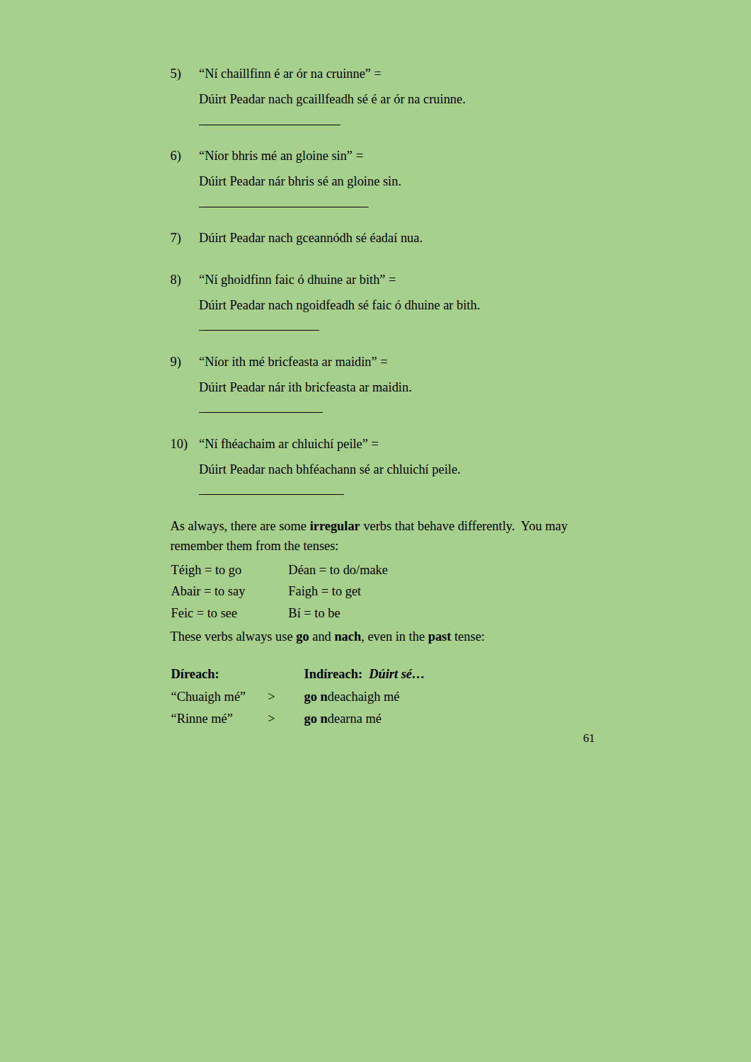5) “Ní chaillfinn é ar ór na cruinne” = Dúirt Peadar nach gcaillfeadh sé é ar ór na cruinne.
6) “Níor bhris mé an gloine sin” = Dúirt Peadar nár bhris sé an gloine sin.
7) Dúirt Peadar nach gceannódh sé éadaí nua.
8) “Ní ghoidfinn faic ó dhuine ar bith” = Dúirt Peadar nach ngoidfeadh sé faic ó dhuine ar bith.
9) “Níor ith mé bricfeasta ar maidin” = Dúirt Peadar nár ith bricfeasta ar maidin.
10) “Ní fhéachaim ar chluichí peile” = Dúirt Peadar nach bhféachann sé ar chluichí peile.
As always, there are some irregular verbs that behave differently. You may remember them from the tenses:
| Téigh = to go | Déan = to do/make |
| Abair = to say | Faigh = to get |
| Feic = to see | Bí = to be |
These verbs always use go and nach, even in the past tense:
| Díreach: | | Indíreach: Dúirt sé… |
| --- | --- | --- |
| “Chuaigh mé” | > | go n deachaigh mé |
| “Rinne mé” | > | go n dearna mé |
61